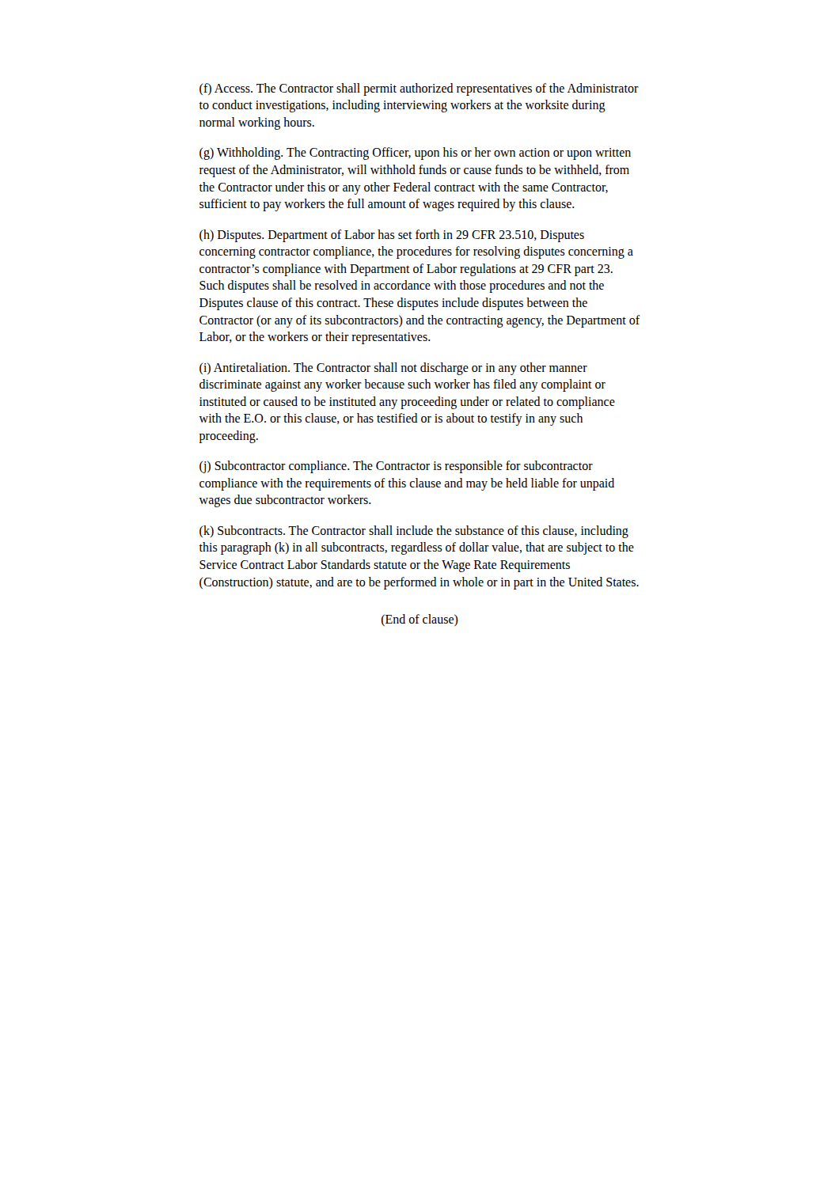(f) Access. The Contractor shall permit authorized representatives of the Administrator to conduct investigations, including interviewing workers at the worksite during normal working hours.
(g) Withholding. The Contracting Officer, upon his or her own action or upon written request of the Administrator, will withhold funds or cause funds to be withheld, from the Contractor under this or any other Federal contract with the same Contractor, sufficient to pay workers the full amount of wages required by this clause.
(h) Disputes. Department of Labor has set forth in 29 CFR 23.510, Disputes concerning contractor compliance, the procedures for resolving disputes concerning a contractor’s compliance with Department of Labor regulations at 29 CFR part 23. Such disputes shall be resolved in accordance with those procedures and not the Disputes clause of this contract. These disputes include disputes between the Contractor (or any of its subcontractors) and the contracting agency, the Department of Labor, or the workers or their representatives.
(i) Antiretaliation. The Contractor shall not discharge or in any other manner discriminate against any worker because such worker has filed any complaint or instituted or caused to be instituted any proceeding under or related to compliance with the E.O. or this clause, or has testified or is about to testify in any such proceeding.
(j) Subcontractor compliance. The Contractor is responsible for subcontractor compliance with the requirements of this clause and may be held liable for unpaid wages due subcontractor workers.
(k) Subcontracts. The Contractor shall include the substance of this clause, including this paragraph (k) in all subcontracts, regardless of dollar value, that are subject to the Service Contract Labor Standards statute or the Wage Rate Requirements (Construction) statute, and are to be performed in whole or in part in the United States.
(End of clause)